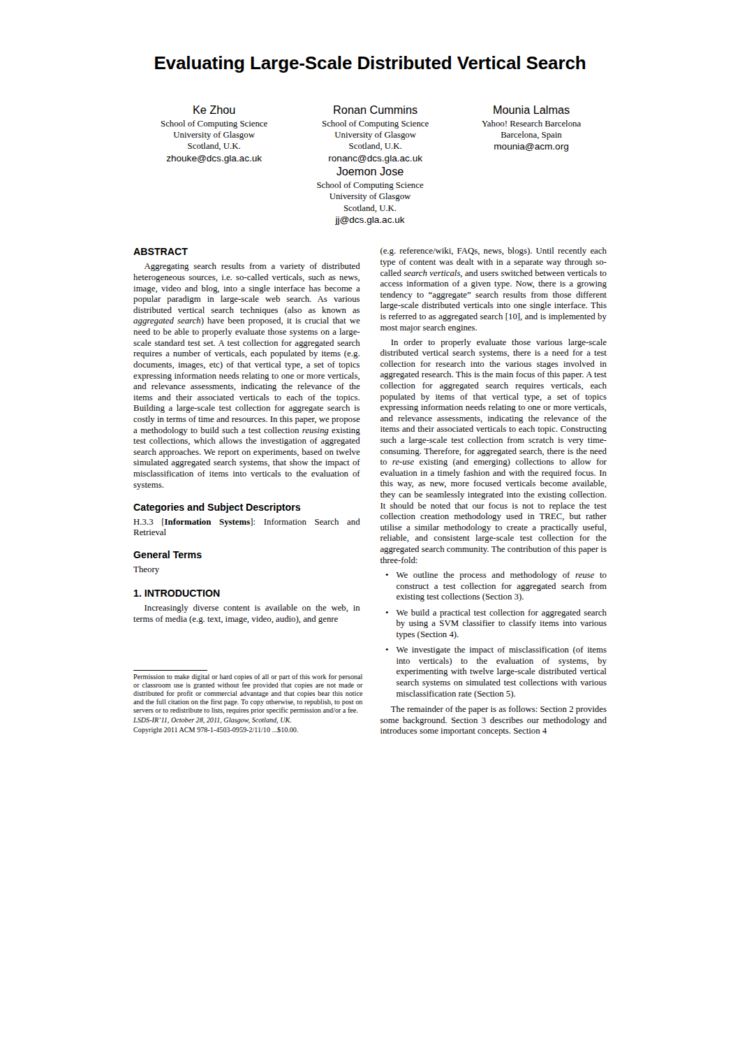Evaluating Large-Scale Distributed Vertical Search
| Ke Zhou School of Computing Science University of Glasgow Scotland, U.K. zhouke@dcs.gla.ac.uk | Ronan Cummins School of Computing Science University of Glasgow Scotland, U.K. ronanc@dcs.gla.ac.uk | Mounia Lalmas Yahoo! Research Barcelona Barcelona, Spain mounia@acm.org |
| Joemon Jose School of Computing Science University of Glasgow Scotland, U.K. jj@dcs.gla.ac.uk |
ABSTRACT
Aggregating search results from a variety of distributed heterogeneous sources, i.e. so-called verticals, such as news, image, video and blog, into a single interface has become a popular paradigm in large-scale web search. As various distributed vertical search techniques (also as known as aggregated search) have been proposed, it is crucial that we need to be able to properly evaluate those systems on a large-scale standard test set. A test collection for aggregated search requires a number of verticals, each populated by items (e.g. documents, images, etc) of that vertical type, a set of topics expressing information needs relating to one or more verticals, and relevance assessments, indicating the relevance of the items and their associated verticals to each of the topics. Building a large-scale test collection for aggregate search is costly in terms of time and resources. In this paper, we propose a methodology to build such a test collection reusing existing test collections, which allows the investigation of aggregated search approaches. We report on experiments, based on twelve simulated aggregated search systems, that show the impact of misclassification of items into verticals to the evaluation of systems.
Categories and Subject Descriptors
H.3.3 [Information Systems]: Information Search and Retrieval
General Terms
Theory
1. INTRODUCTION
Increasingly diverse content is available on the web, in terms of media (e.g. text, image, video, audio), and genre
(e.g. reference/wiki, FAQs, news, blogs). Until recently each type of content was dealt with in a separate way through so-called search verticals, and users switched between verticals to access information of a given type. Now, there is a growing tendency to “aggregate” search results from those different large-scale distributed verticals into one single interface. This is referred to as aggregated search [10], and is implemented by most major search engines.
In order to properly evaluate those various large-scale distributed vertical search systems, there is a need for a test collection for research into the various stages involved in aggregated research. This is the main focus of this paper. A test collection for aggregated search requires verticals, each populated by items of that vertical type, a set of topics expressing information needs relating to one or more verticals, and relevance assessments, indicating the relevance of the items and their associated verticals to each topic. Constructing such a large-scale test collection from scratch is very time-consuming. Therefore, for aggregated search, there is the need to re-use existing (and emerging) collections to allow for evaluation in a timely fashion and with the required focus. In this way, as new, more focused verticals become available, they can be seamlessly integrated into the existing collection. It should be noted that our focus is not to replace the test collection creation methodology used in TREC, but rather utilise a similar methodology to create a practically useful, reliable, and consistent large-scale test collection for the aggregated search community. The contribution of this paper is three-fold:
We outline the process and methodology of reuse to construct a test collection for aggregated search from existing test collections (Section 3).
We build a practical test collection for aggregated search by using a SVM classifier to classify items into various types (Section 4).
We investigate the impact of misclassification (of items into verticals) to the evaluation of systems, by experimenting with twelve large-scale distributed vertical search systems on simulated test collections with various misclassification rate (Section 5).
The remainder of the paper is as follows: Section 2 provides some background. Section 3 describes our methodology and introduces some important concepts. Section 4
Permission to make digital or hard copies of all or part of this work for personal or classroom use is granted without fee provided that copies are not made or distributed for profit or commercial advantage and that copies bear this notice and the full citation on the first page. To copy otherwise, to republish, to post on servers or to redistribute to lists, requires prior specific permission and/or a fee.
LSDS-IR’11, October 28, 2011, Glasgow, Scotland, UK.
Copyright 2011 ACM 978-1-4503-0959-2/11/10 ...$10.00.